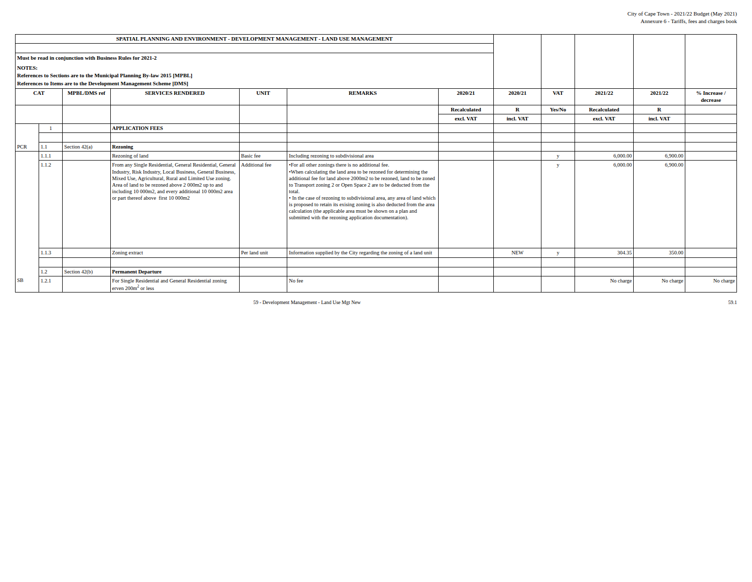City of Cape Town - 2021/22 Budget (May 2021)
Annexure 6 - Tariffs, fees and charges book
| SPATIAL PLANNING AND ENVIRONMENT - DEVELOPMENT MANAGEMENT - LAND USE MANAGEMENT | | | | | |
| Must be read in conjunction with Business Rules for 2021-2 | | | | | |
| NOTES: References to Sections are to the Municipal Planning By-law 2015 [MPBL] References to Items are to the Development Management Scheme [DMS] | | | | | |
| CAT | MPBL/DMS ref | SERVICES RENDERED | UNIT | REMARKS | 2020/21 | 2020/21 | VAT | 2021/22 | 2021/22 | % Increase / decrease |
| | | | | | Recalculated | R | Yes/No | Recalculated | R | |
| | | | | | excl. VAT | incl. VAT | | excl. VAT | incl. VAT | |
| | 1 | | APPLICATION FEES | | | | | | | | |
| PCR | 1.1 | Section 42(a) | Rezoning | | | | | | | | |
| | 1.1.1 | | Rezoning of land | Basic fee | Including rezoning to subdivisional area | | | y | 6,000.00 | 6,900.00 | |
| | 1.1.2 | | From any Single Residential, General Residential, General Industry, Risk Industry, Local Business, General Business, Mixed Use, Agricultural, Rural and Limited Use zoning. Area of land to be rezoned above 2 000m2 up to and including 10 000m2, and every additional 10 000m2 area or part thereof above first 10 000m2 | Additional fee | •For all other zonings there is no additional fee. •When calculating the land area to be rezoned for determining the additional fee for land above 2000m2 to be rezoned, land to be zoned to Transport zoning 2 or Open Space 2 are to be deducted from the total. • In the case of rezoning to subdivisional area, any area of land which is proposed to retain its exising zoning is also deducted from the area calculation (the applicable area must be shown on a plan and submitted with the rezoning application documentation). | | | y | 6,000.00 | 6,900.00 | |
| | 1.1.3 | | Zoning extract | Per land unit | Information supplied by the City regarding the zoning of a land unit | | NEW | y | 304.35 | 350.00 | |
| | 1.2 | Section 42(b) | Permanent Departure | | | | | | | | |
| SB | 1.2.1 | | For Single Residential and General Residential zoning erven 200m 2 or less | | No fee | | | | No charge | No charge | No charge |
59 - Development Management - Land Use Mgt New 59.1